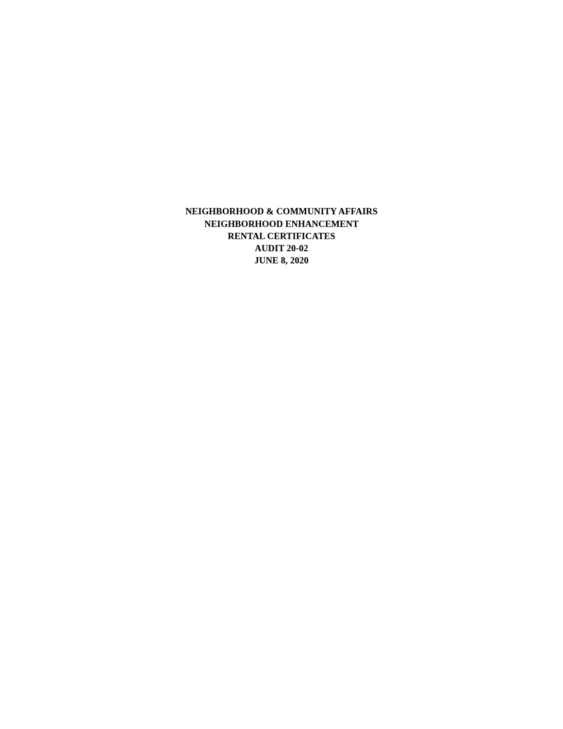NEIGHBORHOOD & COMMUNITY AFFAIRS
NEIGHBORHOOD ENHANCEMENT
RENTAL CERTIFICATES
AUDIT 20-02
JUNE 8, 2020